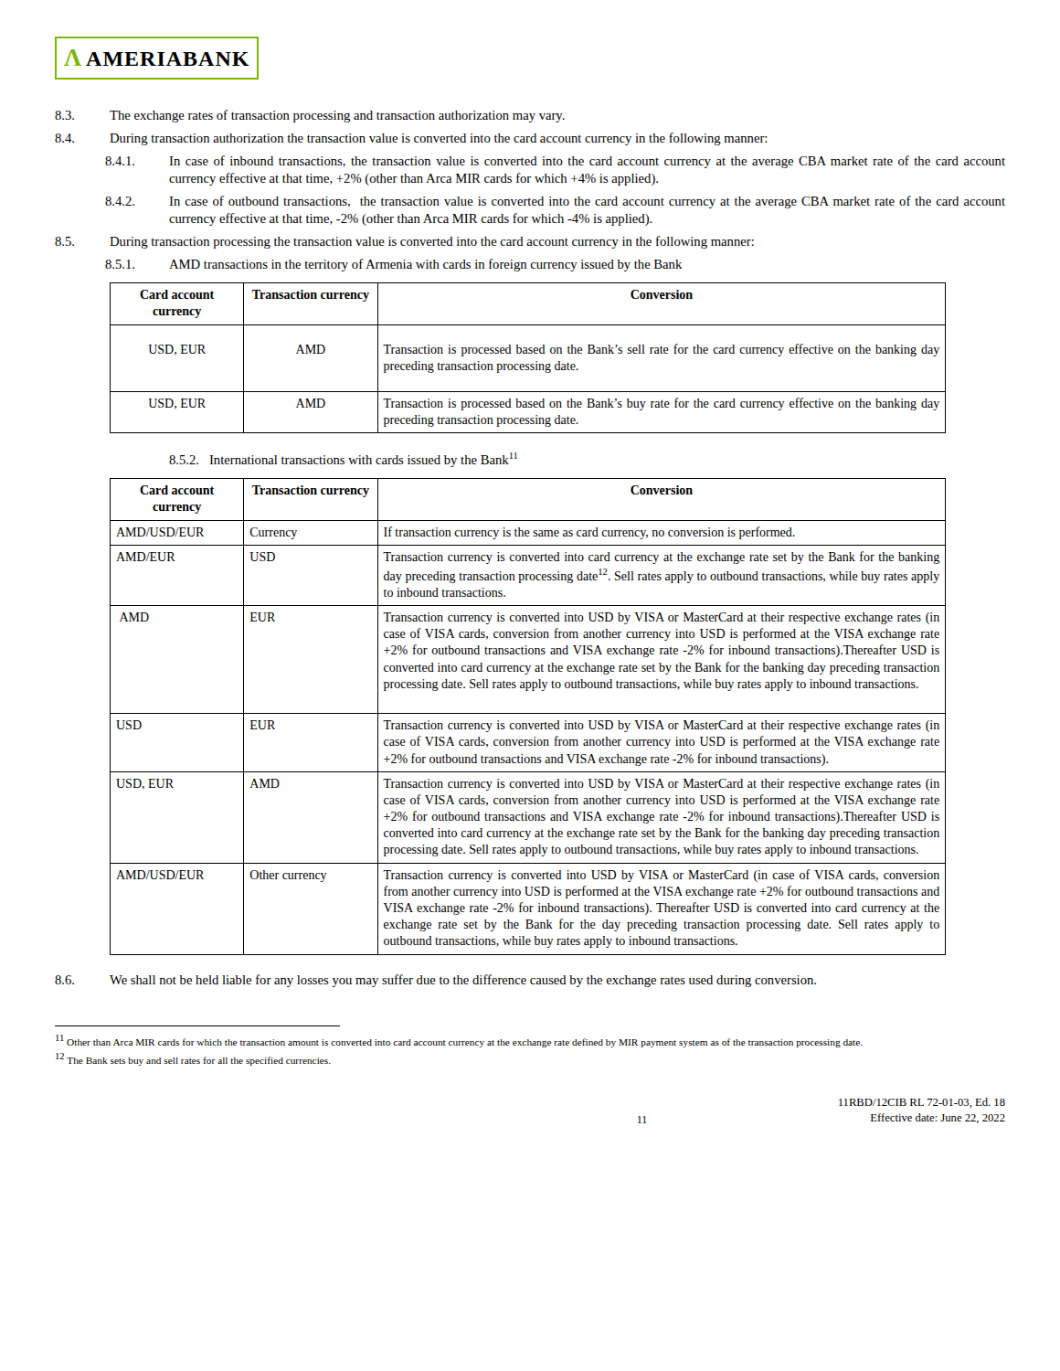ΛAMERIABANK
8.3.
The exchange rates of transaction processing and transaction authorization may vary.
8.4.
During transaction authorization the transaction value is converted into the card account currency in the following manner:
8.4.1.
In case of inbound transactions, the transaction value is converted into the card account currency at the average CBA market rate of the card account currency effective at that time, +2% (other than Arca MIR cards for which +4% is applied).
8.4.2.
In case of outbound transactions, the transaction value is converted into the card account currency at the average CBA market rate of the card account currency effective at that time, -2% (other than Arca MIR cards for which -4% is applied).
8.5.
During transaction processing the transaction value is converted into the card account currency in the following manner:
8.5.1.
AMD transactions in the territory of Armenia with cards in foreign currency issued by the Bank
| Card account currency | Transaction currency | Conversion |
| --- | --- | --- |
| USD, EUR | AMD | Transaction is processed based on the Bank’s sell rate for the card currency effective on the banking day preceding transaction processing date. |
| USD, EUR | AMD | Transaction is processed based on the Bank’s buy rate for the card currency effective on the banking day preceding transaction processing date. |
8.5.2. International transactions with cards issued by the Bank11
| Card account currency | Transaction currency | Conversion |
| --- | --- | --- |
| AMD/USD/EUR | Currency | If transaction currency is the same as card currency, no conversion is performed. |
| AMD/EUR | USD | Transaction currency is converted into card currency at the exchange rate set by the Bank for the banking day preceding transaction processing date 12 . Sell rates apply to outbound transactions, while buy rates apply to inbound transactions. |
| AMD | EUR | Transaction currency is converted into USD by VISA or MasterCard at their respective exchange rates (in case of VISA cards, conversion from another currency into USD is performed at the VISA exchange rate +2% for outbound transactions and VISA exchange rate -2% for inbound transactions).Thereafter USD is converted into card currency at the exchange rate set by the Bank for the banking day preceding transaction processing date. Sell rates apply to outbound transactions, while buy rates apply to inbound transactions. |
| USD | EUR | Transaction currency is converted into USD by VISA or MasterCard at their respective exchange rates (in case of VISA cards, conversion from another currency into USD is performed at the VISA exchange rate +2% for outbound transactions and VISA exchange rate -2% for inbound transactions). |
| USD, EUR | AMD | Transaction currency is converted into USD by VISA or MasterCard at their respective exchange rates (in case of VISA cards, conversion from another currency into USD is performed at the VISA exchange rate +2% for outbound transactions and VISA exchange rate -2% for inbound transactions).Thereafter USD is converted into card currency at the exchange rate set by the Bank for the banking day preceding transaction processing date. Sell rates apply to outbound transactions, while buy rates apply to inbound transactions. |
| AMD/USD/EUR | Other currency | Transaction currency is converted into USD by VISA or MasterCard (in case of VISA cards, conversion from another currency into USD is performed at the VISA exchange rate +2% for outbound transactions and VISA exchange rate -2% for inbound transactions). Thereafter USD is converted into card currency at the exchange rate set by the Bank for the day preceding transaction processing date. Sell rates apply to outbound transactions, while buy rates apply to inbound transactions. |
8.6.
We shall not be held liable for any losses you may suffer due to the difference caused by the exchange rates used during conversion.
11 Other than Arca MIR cards for which the transaction amount is converted into card account currency at the exchange rate defined by MIR payment system as of the transaction processing date.
12 The Bank sets buy and sell rates for all the specified currencies.
11
11RBD/12CIB RL 72-01-03, Ed. 18
Effective date: June 22, 2022